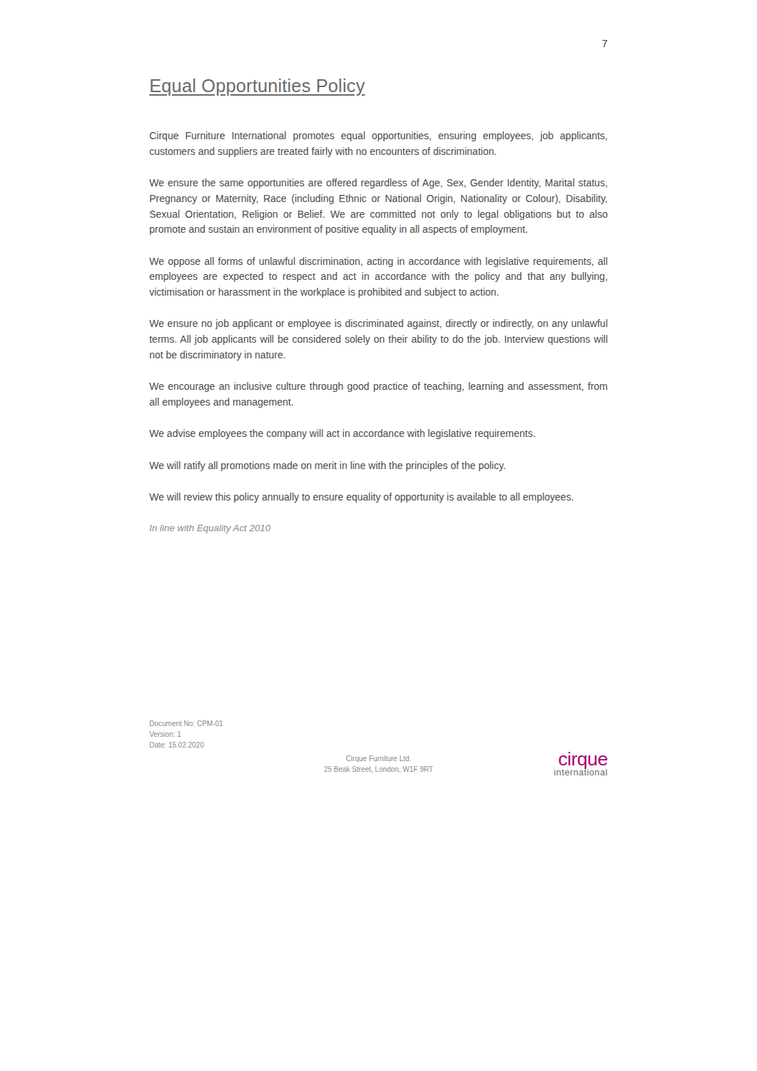7
Equal Opportunities Policy
Cirque Furniture International promotes equal opportunities, ensuring employees, job applicants, customers and suppliers are treated fairly with no encounters of discrimination.
We ensure the same opportunities are offered regardless of Age, Sex, Gender Identity, Marital status, Pregnancy or Maternity, Race (including Ethnic or National Origin, Nationality or Colour), Disability, Sexual Orientation, Religion or Belief. We are committed not only to legal obligations but to also promote and sustain an environment of positive equality in all aspects of employment.
We oppose all forms of unlawful discrimination, acting in accordance with legislative requirements, all employees are expected to respect and act in accordance with the policy and that any bullying, victimisation or harassment in the workplace is prohibited and subject to action.
We ensure no job applicant or employee is discriminated against, directly or indirectly, on any unlawful terms. All job applicants will be considered solely on their ability to do the job. Interview questions will not be discriminatory in nature.
We encourage an inclusive culture through good practice of teaching, learning and assessment, from all employees and management.
We advise employees the company will act in accordance with legislative requirements.
We will ratify all promotions made on merit in line with the principles of the policy.
We will review this policy annually to ensure equality of opportunity is available to all employees.
In line with Equality Act 2010
Document No: CPM-01
Version: 1
Date: 15.02.2020
Cirque Furniture Ltd.
25 Beak Street, London, W1F 9RT
cirque
international